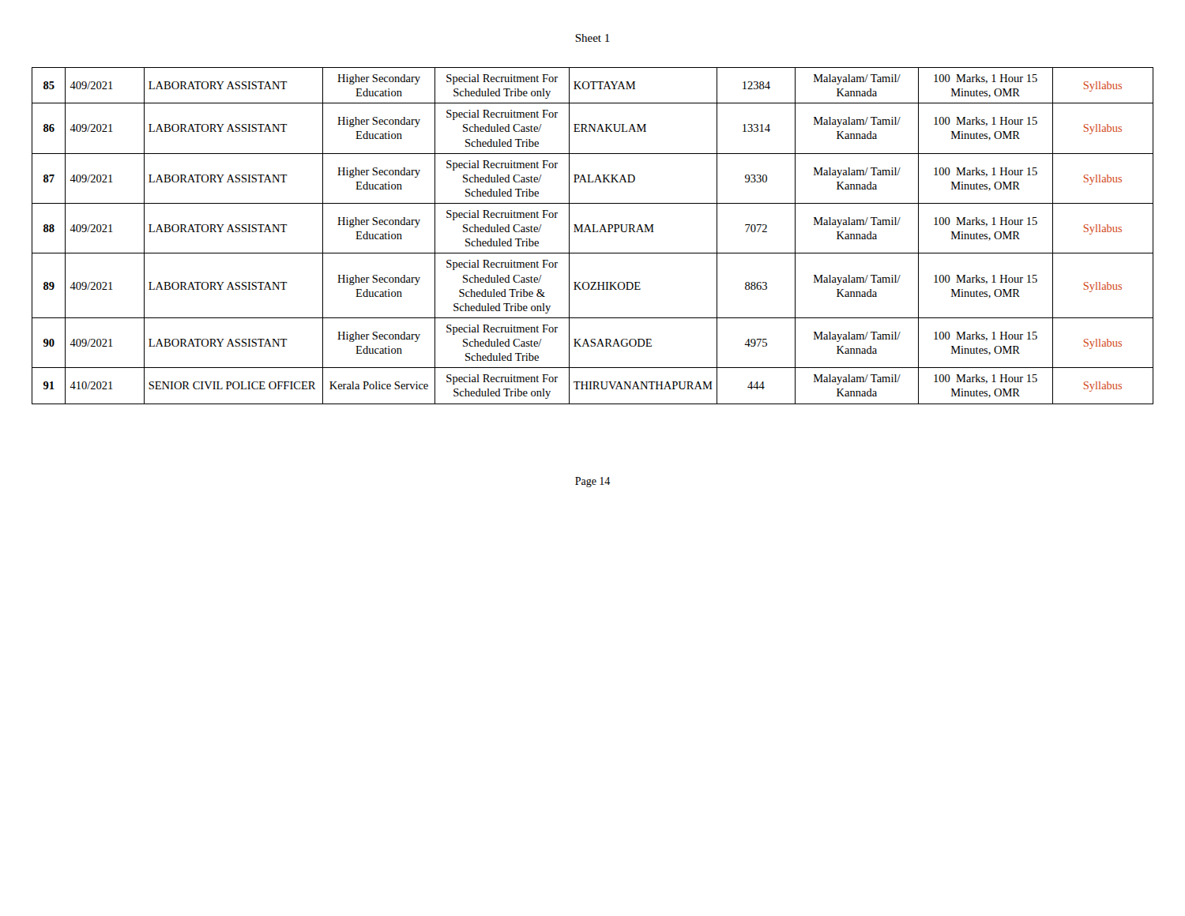Sheet 1
| 85 | 409/2021 | LABORATORY ASSISTANT | Higher Secondary Education | Special Recruitment For Scheduled Tribe only | KOTTAYAM | 12384 | Malayalam/ Tamil/ Kannada | 100 Marks, 1 Hour 15 Minutes, OMR | Syllabus |
| 86 | 409/2021 | LABORATORY ASSISTANT | Higher Secondary Education | Special Recruitment For Scheduled Caste/ Scheduled Tribe | ERNAKULAM | 13314 | Malayalam/ Tamil/ Kannada | 100 Marks, 1 Hour 15 Minutes, OMR | Syllabus |
| 87 | 409/2021 | LABORATORY ASSISTANT | Higher Secondary Education | Special Recruitment For Scheduled Caste/ Scheduled Tribe | PALAKKAD | 9330 | Malayalam/ Tamil/ Kannada | 100 Marks, 1 Hour 15 Minutes, OMR | Syllabus |
| 88 | 409/2021 | LABORATORY ASSISTANT | Higher Secondary Education | Special Recruitment For Scheduled Caste/ Scheduled Tribe | MALAPPURAM | 7072 | Malayalam/ Tamil/ Kannada | 100 Marks, 1 Hour 15 Minutes, OMR | Syllabus |
| 89 | 409/2021 | LABORATORY ASSISTANT | Higher Secondary Education | Special Recruitment For Scheduled Caste/ Scheduled Tribe & Scheduled Tribe only | KOZHIKODE | 8863 | Malayalam/ Tamil/ Kannada | 100 Marks, 1 Hour 15 Minutes, OMR | Syllabus |
| 90 | 409/2021 | LABORATORY ASSISTANT | Higher Secondary Education | Special Recruitment For Scheduled Caste/ Scheduled Tribe | KASARAGODE | 4975 | Malayalam/ Tamil/ Kannada | 100 Marks, 1 Hour 15 Minutes, OMR | Syllabus |
| 91 | 410/2021 | SENIOR CIVIL POLICE OFFICER | Kerala Police Service | Special Recruitment For Scheduled Tribe only | THIRUVANANTHAPURAM | 444 | Malayalam/ Tamil/ Kannada | 100 Marks, 1 Hour 15 Minutes, OMR | Syllabus |
Page 14